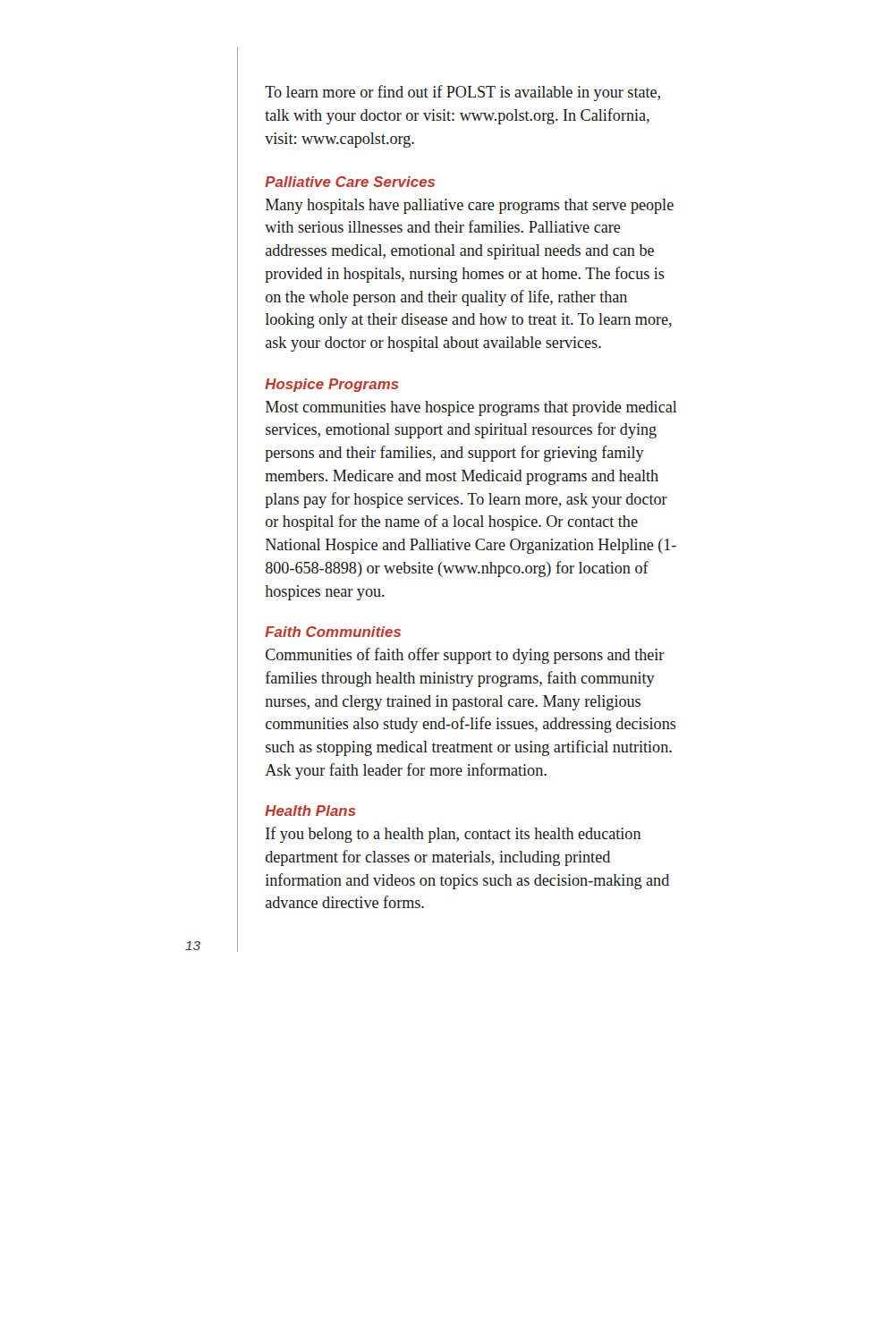To learn more or find out if POLST is available in your state, talk with your doctor or visit: www.polst.org. In California, visit: www.capolst.org.
Palliative Care Services
Many hospitals have palliative care programs that serve people with serious illnesses and their families. Palliative care addresses medical, emotional and spiritual needs and can be provided in hospitals, nursing homes or at home. The focus is on the whole person and their quality of life, rather than looking only at their disease and how to treat it. To learn more, ask your doctor or hospital about available services.
Hospice Programs
Most communities have hospice programs that provide medical services, emotional support and spiritual resources for dying persons and their families, and support for grieving family members. Medicare and most Medicaid programs and health plans pay for hospice services. To learn more, ask your doctor or hospital for the name of a local hospice. Or contact the National Hospice and Palliative Care Organization Helpline (1-800-658-8898) or website (www.nhpco.org) for location of hospices near you.
Faith Communities
Communities of faith offer support to dying persons and their families through health ministry programs, faith community nurses, and clergy trained in pastoral care. Many religious communities also study end-of-life issues, addressing decisions such as stopping medical treatment or using artificial nutrition. Ask your faith leader for more information.
Health Plans
If you belong to a health plan, contact its health education department for classes or materials, including printed information and videos on topics such as decision-making and advance directive forms.
13